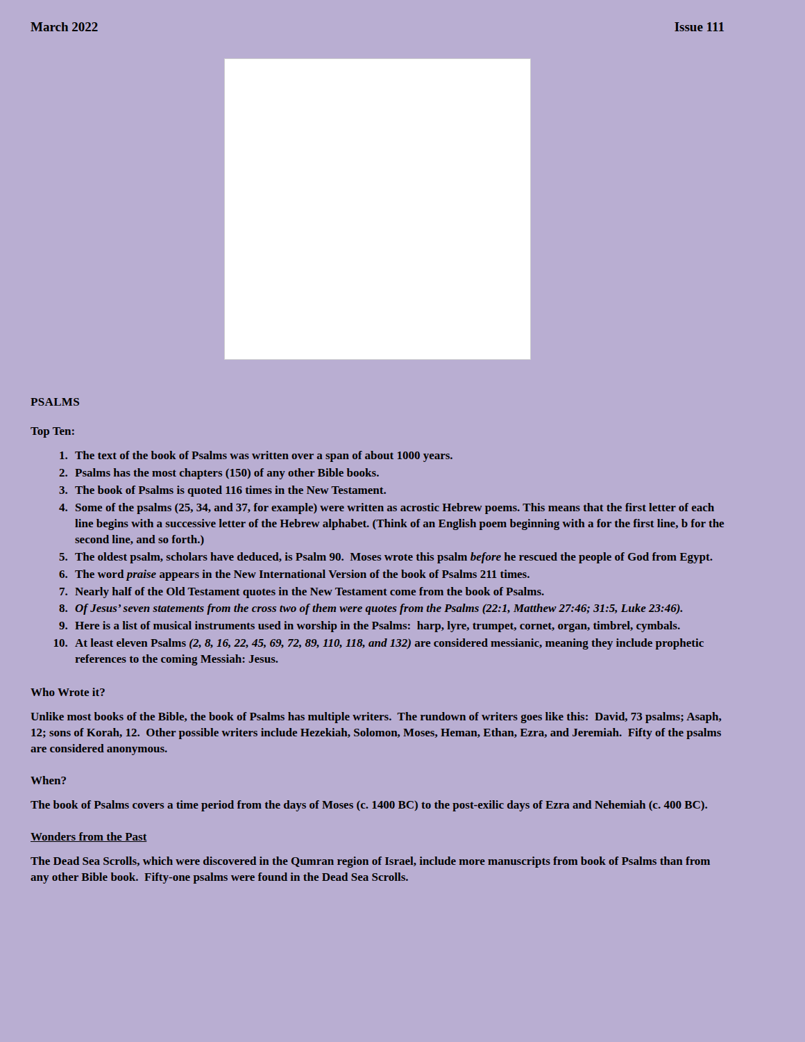March 2022 Issue 111
PSALMS
Top Ten:
The text of the book of Psalms was written over a span of about 1000 years.
Psalms has the most chapters (150) of any other Bible books.
The book of Psalms is quoted 116 times in the New Testament.
Some of the psalms (25, 34, and 37, for example) were written as acrostic Hebrew poems. This means that the first letter of each line begins with a successive letter of the Hebrew alphabet. (Think of an English poem beginning with a for the first line, b for the second line, and so forth.)
The oldest psalm, scholars have deduced, is Psalm 90. Moses wrote this psalm before he rescued the people of God from Egypt.
The word praise appears in the New International Version of the book of Psalms 211 times.
Nearly half of the Old Testament quotes in the New Testament come from the book of Psalms.
Of Jesus’ seven statements from the cross two of them were quotes from the Psalms (22:1, Matthew 27:46; 31:5, Luke 23:46).
Here is a list of musical instruments used in worship in the Psalms: harp, lyre, trumpet, cornet, organ, timbrel, cymbals.
At least eleven Psalms (2, 8, 16, 22, 45, 69, 72, 89, 110, 118, and 132) are considered messianic, meaning they include prophetic references to the coming Messiah: Jesus.
Who Wrote it?
Unlike most books of the Bible, the book of Psalms has multiple writers. The rundown of writers goes like this: David, 73 psalms; Asaph, 12; sons of Korah, 12. Other possible writers include Hezekiah, Solomon, Moses, Heman, Ethan, Ezra, and Jeremiah. Fifty of the psalms are considered anonymous.
When?
The book of Psalms covers a time period from the days of Moses (c. 1400 BC) to the post-exilic days of Ezra and Nehemiah (c. 400 BC).
Wonders from the Past
The Dead Sea Scrolls, which were discovered in the Qumran region of Israel, include more manuscripts from book of Psalms than from any other Bible book. Fifty-one psalms were found in the Dead Sea Scrolls.